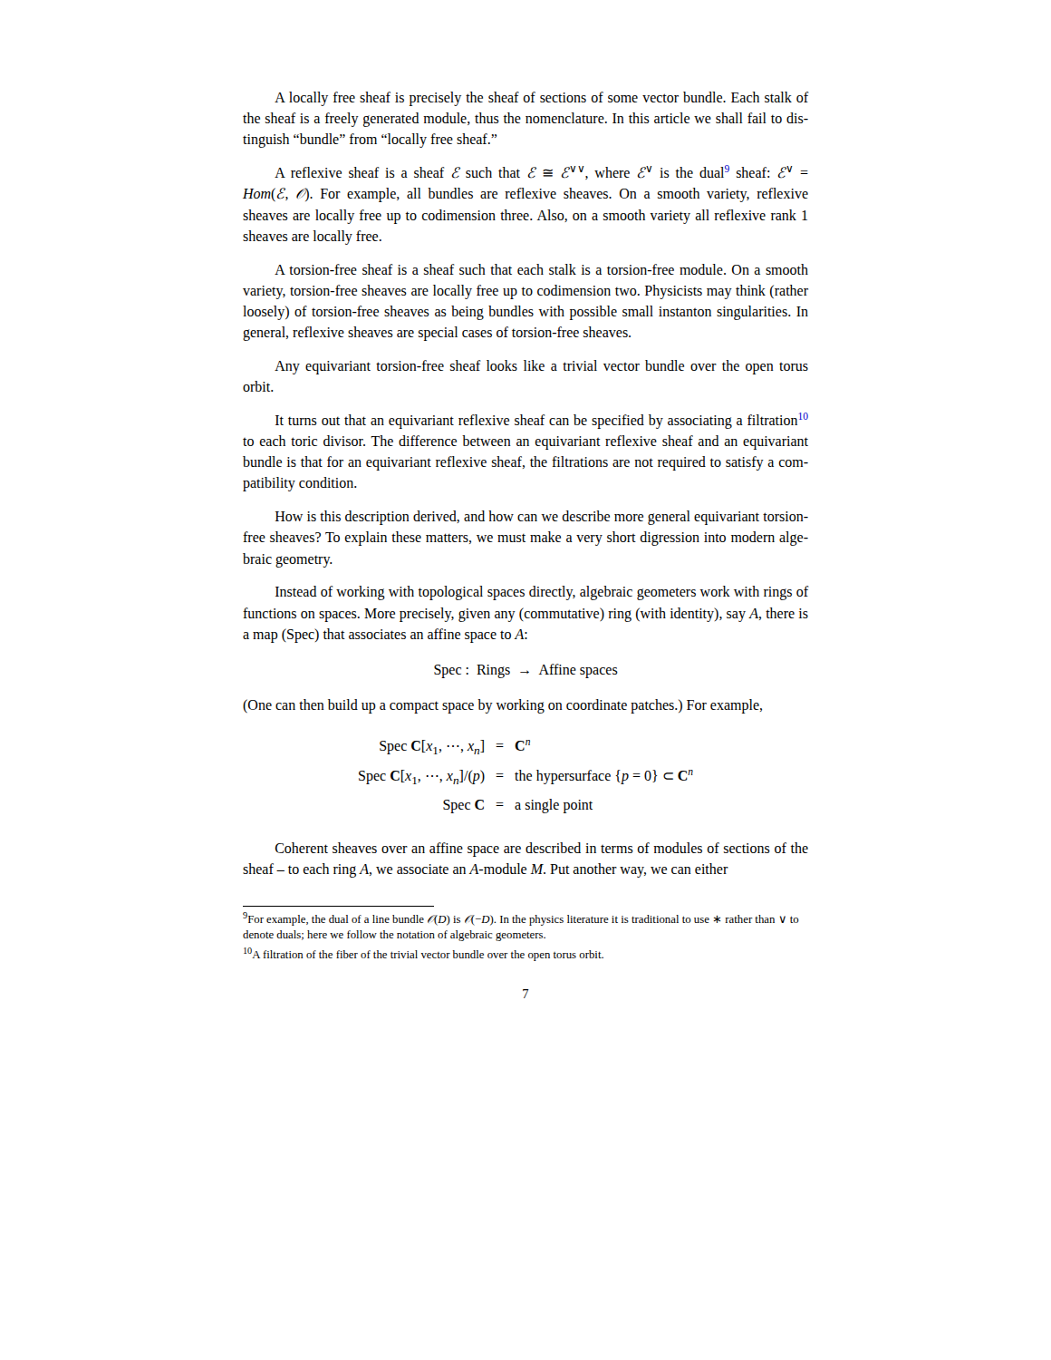A locally free sheaf is precisely the sheaf of sections of some vector bundle. Each stalk of the sheaf is a freely generated module, thus the nomenclature. In this article we shall fail to distinguish “bundle” from “locally free sheaf.”
A reflexive sheaf is a sheaf ℰ such that ℰ ≅ ℰ∨∨, where ℰ∨ is the dual9 sheaf: ℰ∨ = Hom(ℰ, 𝒪). For example, all bundles are reflexive sheaves. On a smooth variety, reflexive sheaves are locally free up to codimension three. Also, on a smooth variety all reflexive rank 1 sheaves are locally free.
A torsion-free sheaf is a sheaf such that each stalk is a torsion-free module. On a smooth variety, torsion-free sheaves are locally free up to codimension two. Physicists may think (rather loosely) of torsion-free sheaves as being bundles with possible small instanton singularities. In general, reflexive sheaves are special cases of torsion-free sheaves.
Any equivariant torsion-free sheaf looks like a trivial vector bundle over the open torus orbit.
It turns out that an equivariant reflexive sheaf can be specified by associating a filtration10 to each toric divisor. The difference between an equivariant reflexive sheaf and an equivariant bundle is that for an equivariant reflexive sheaf, the filtrations are not required to satisfy a compatibility condition.
How is this description derived, and how can we describe more general equivariant torsion-free sheaves? To explain these matters, we must make a very short digression into modern algebraic geometry.
Instead of working with topological spaces directly, algebraic geometers work with rings of functions on spaces. More precisely, given any (commutative) ring (with identity), say A, there is a map (Spec) that associates an affine space to A:
Spec : Rings → Affine spaces
(One can then build up a compact space by working on coordinate patches.) For example,
| Spec C [ x 1 , ⋯, x n ] | = | C n |
| Spec C [ x 1 , ⋯, x n ]/( p ) | = | the hypersurface { p = 0} ⊂ C n |
| Spec C | = | a single point |
Coherent sheaves over an affine space are described in terms of modules of sections of the sheaf – to each ring A, we associate an A-module M. Put another way, we can either
9For example, the dual of a line bundle 𝒪(D) is 𝒪(−D). In the physics literature it is traditional to use ∗ rather than ∨ to denote duals; here we follow the notation of algebraic geometers.
10A filtration of the fiber of the trivial vector bundle over the open torus orbit.
7